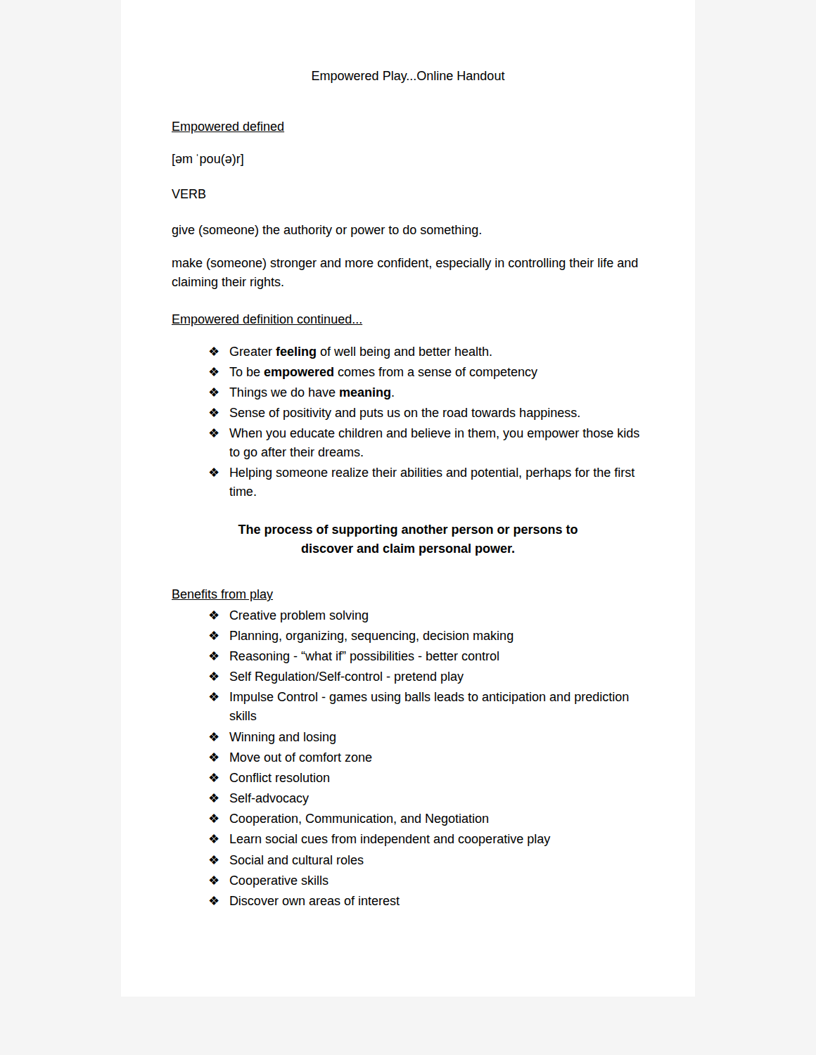Empowered Play...Online Handout
Empowered defined
[əm ˈpou(ə)r]
VERB
give (someone) the authority or power to do something.
make (someone) stronger and more confident, especially in controlling their life and claiming their rights.
Empowered definition continued...
Greater feeling of well being and better health.
To be empowered comes from a sense of competency
Things we do have meaning.
Sense of positivity and puts us on the road towards happiness.
When you educate children and believe in them, you empower those kids to go after their dreams.
Helping someone realize their abilities and potential, perhaps for the first time.
The process of supporting another person or persons to discover and claim personal power.
Benefits from play
Creative problem solving
Planning, organizing, sequencing, decision making
Reasoning - “what if” possibilities - better control
Self Regulation/Self-control - pretend play
Impulse Control - games using balls leads to anticipation and prediction skills
Winning and losing
Move out of comfort zone
Conflict resolution
Self-advocacy
Cooperation, Communication, and Negotiation
Learn social cues from independent and cooperative play
Social and cultural roles
Cooperative skills
Discover own areas of interest